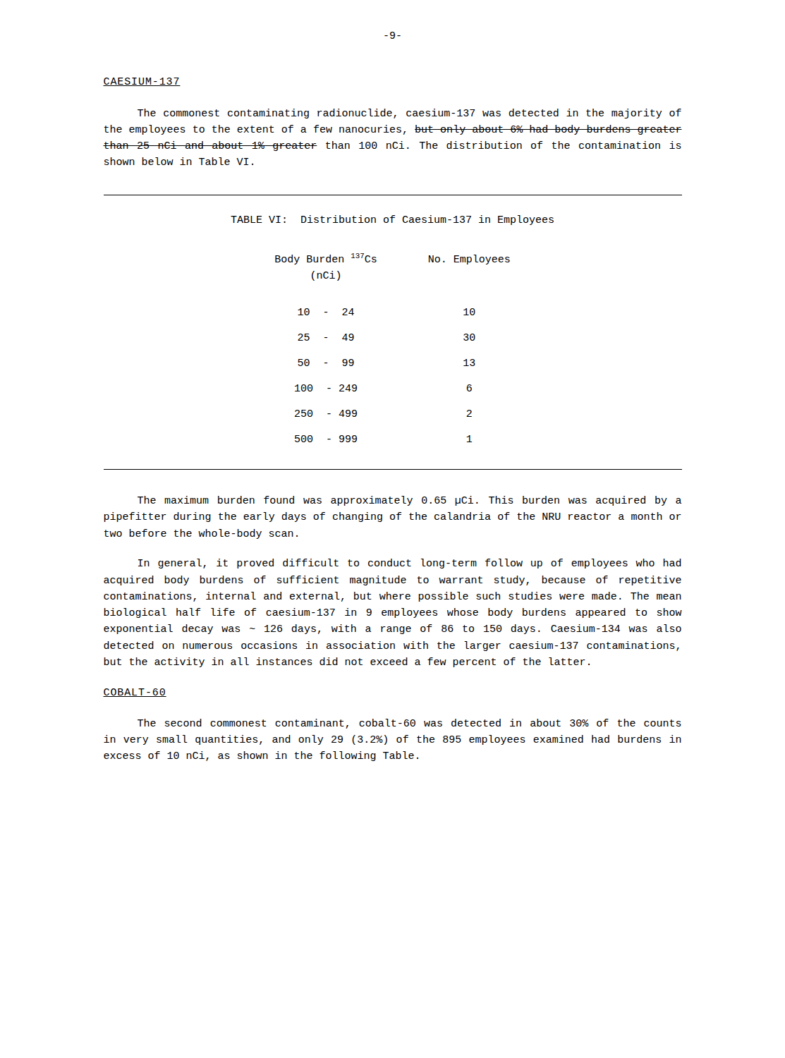-9-
CAESIUM-137
The commonest contaminating radionuclide, caesium-137 was detected in the majority of the employees to the extent of a few nanocuries, but only about 6% had body burdens greater than 25 nCi and about 1% greater than 100 nCi. The distribution of the contamination is shown below in Table VI.
TABLE VI: Distribution of Caesium-137 in Employees
| Body Burden 137 Cs (nCi) | No. Employees |
| --- | --- |
| 10 - 24 | 10 |
| 25 - 49 | 30 |
| 50 - 99 | 13 |
| 100 - 249 | 6 |
| 250 - 499 | 2 |
| 500 - 999 | 1 |
The maximum burden found was approximately 0.65 µCi. This burden was acquired by a pipefitter during the early days of changing of the calandria of the NRU reactor a month or two before the whole-body scan.
In general, it proved difficult to conduct long-term follow up of employees who had acquired body burdens of sufficient magnitude to warrant study, because of repetitive contaminations, internal and external, but where possible such studies were made. The mean biological half life of caesium-137 in 9 employees whose body burdens appeared to show exponential decay was ~ 126 days, with a range of 86 to 150 days. Caesium-134 was also detected on numerous occasions in association with the larger caesium-137 contaminations, but the activity in all instances did not exceed a few percent of the latter.
COBALT-60
The second commonest contaminant, cobalt-60 was detected in about 30% of the counts in very small quantities, and only 29 (3.2%) of the 895 employees examined had burdens in excess of 10 nCi, as shown in the following Table.